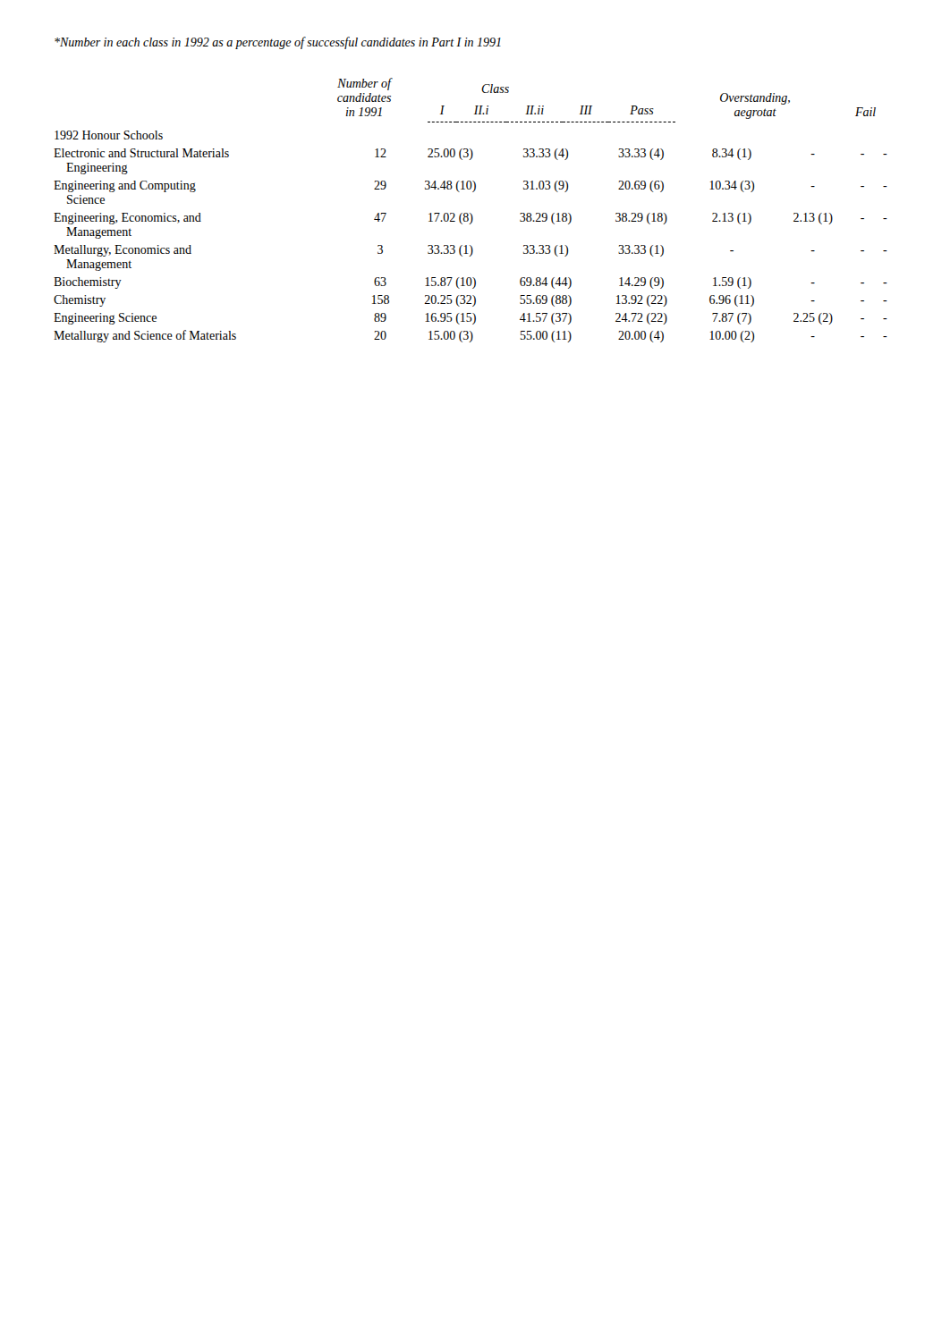*Number in each class in 1992 as a percentage of successful candidates in Part I in 1991
| | Number of candidates in 1991 | Class | | | Overstanding, aegrotat | Fail |
| --- | --- | --- | --- | --- | --- | --- |
| I | II.i | II.ii | III | Pass |
| 1992 Honour Schools | |
| Electronic and Structural Materials Engineering | 12 | 25.00 (3) | 33.33 (4) | 33.33 (4) | 8.34 (1) | - | - | - |
| Engineering and Computing Science | 29 | 34.48 (10) | 31.03 (9) | 20.69 (6) | 10.34 (3) | - | - | - |
| Engineering, Economics, and Management | 47 | 17.02 (8) | 38.29 (18) | 38.29 (18) | 2.13 (1) | 2.13 (1) | - | - |
| Metallurgy, Economics and Management | 3 | 33.33 (1) | 33.33 (1) | 33.33 (1) | - | - | - | - |
| Biochemistry | 63 | 15.87 (10) | 69.84 (44) | 14.29 (9) | 1.59 (1) | - | - | - |
| Chemistry | 158 | 20.25 (32) | 55.69 (88) | 13.92 (22) | 6.96 (11) | - | - | - |
| Engineering Science | 89 | 16.95 (15) | 41.57 (37) | 24.72 (22) | 7.87 (7) | 2.25 (2) | - | - |
| Metallurgy and Science of Materials | 20 | 15.00 (3) | 55.00 (11) | 20.00 (4) | 10.00 (2) | - | - | - |